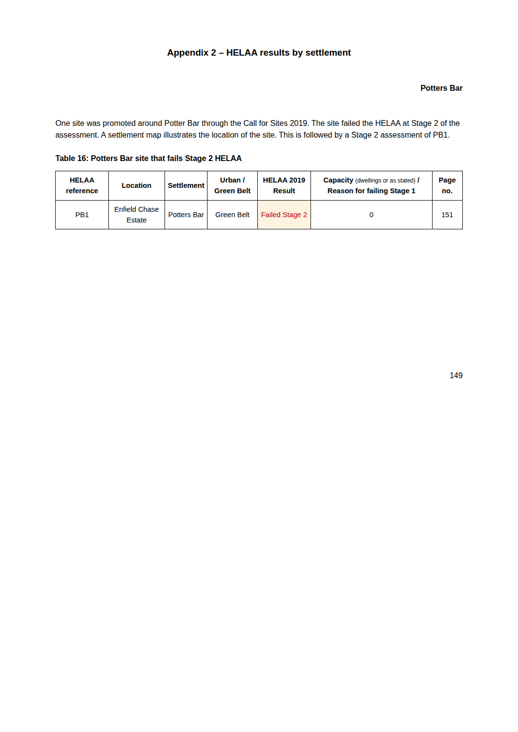Appendix 2 – HELAA results by settlement
Potters Bar
One site was promoted around Potter Bar through the Call for Sites 2019. The site failed the HELAA at Stage 2 of the assessment. A settlement map illustrates the location of the site. This is followed by a Stage 2 assessment of PB1.
Table 16: Potters Bar site that fails Stage 2 HELAA
| HELAA reference | Location | Settlement | Urban / Green Belt | HELAA 2019 Result | Capacity (dwellings or as stated) / Reason for failing Stage 1 | Page no. |
| --- | --- | --- | --- | --- | --- | --- |
| PB1 | Enfield Chase Estate | Potters Bar | Green Belt | Failed Stage 2 | 0 | 151 |
149